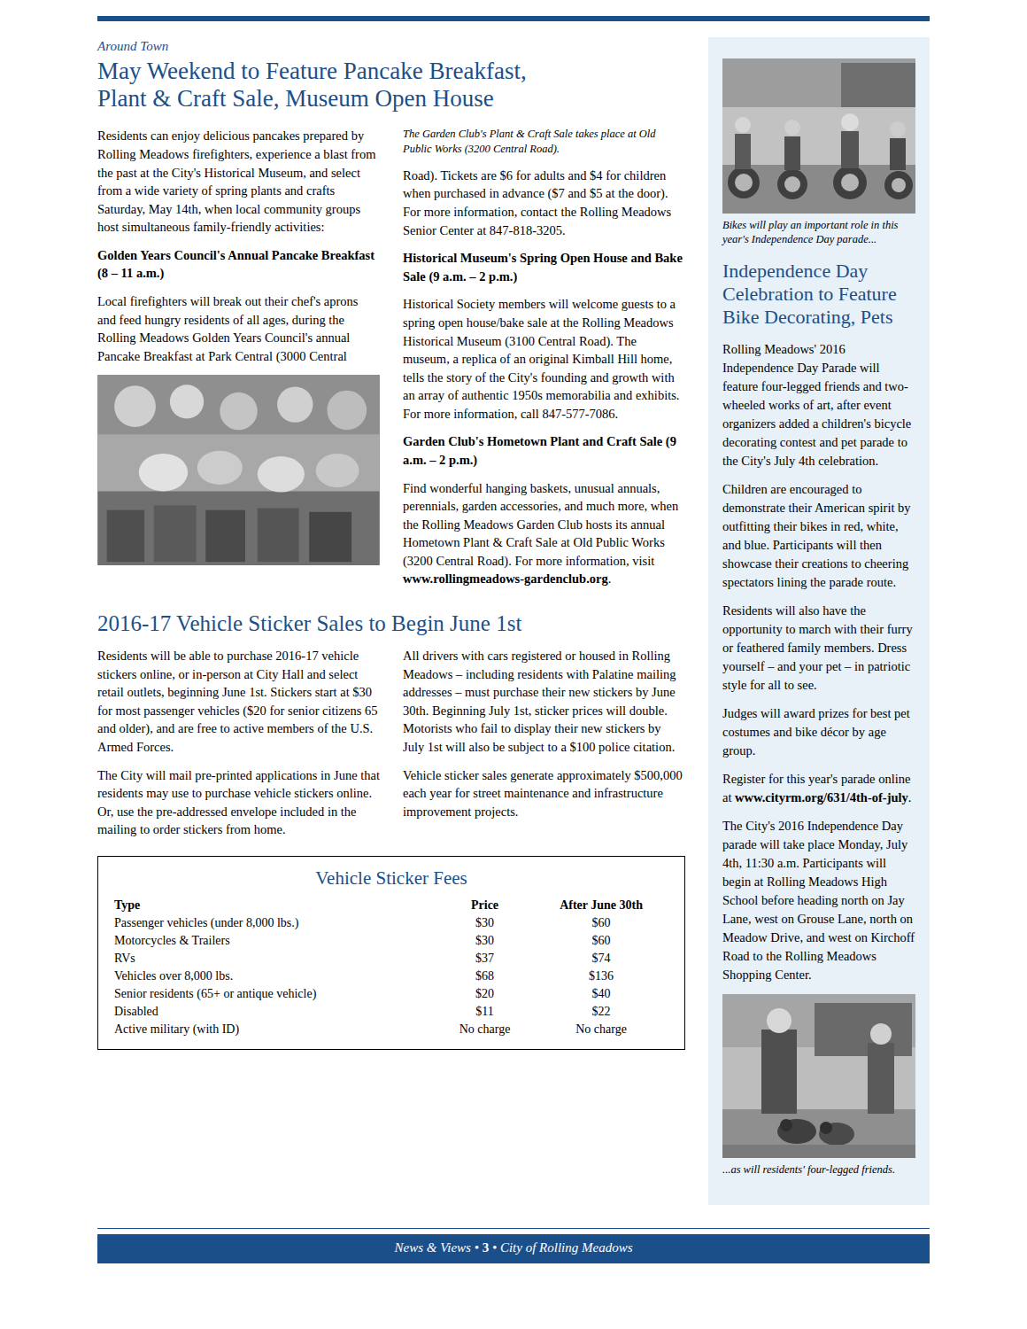Around Town
May Weekend to Feature Pancake Breakfast,
Plant & Craft Sale, Museum Open House
Residents can enjoy delicious pancakes prepared by Rolling Meadows firefighters, experience a blast from the past at the City's Historical Museum, and select from a wide variety of spring plants and crafts Saturday, May 14th, when local community groups host simultaneous family-friendly activities:
Golden Years Council's Annual Pancake Breakfast (8 – 11 a.m.)
Local firefighters will break out their chef's aprons and feed hungry residents of all ages, during the Rolling Meadows Golden Years Council's annual Pancake Breakfast at Park Central (3000 Central
The Garden Club's Plant & Craft Sale takes place at Old Public Works (3200 Central Road).
Road). Tickets are $6 for adults and $4 for children when purchased in advance ($7 and $5 at the door). For more information, contact the Rolling Meadows Senior Center at 847-818-3205.
Historical Museum's Spring Open House and Bake Sale (9 a.m. – 2 p.m.)
Historical Society members will welcome guests to a spring open house/bake sale at the Rolling Meadows Historical Museum (3100 Central Road). The museum, a replica of an original Kimball Hill home, tells the story of the City's founding and growth with an array of authentic 1950s memorabilia and exhibits. For more information, call 847-577-7086.
Garden Club's Hometown Plant and Craft Sale (9 a.m. – 2 p.m.)
Find wonderful hanging baskets, unusual annuals, perennials, garden accessories, and much more, when the Rolling Meadows Garden Club hosts its annual Hometown Plant & Craft Sale at Old Public Works (3200 Central Road). For more information, visit www.rollingmeadows-gardenclub.org.
2016-17 Vehicle Sticker Sales to Begin June 1st
Residents will be able to purchase 2016-17 vehicle stickers online, or in-person at City Hall and select retail outlets, beginning June 1st. Stickers start at $30 for most passenger vehicles ($20 for senior citizens 65 and older), and are free to active members of the U.S. Armed Forces.
The City will mail pre-printed applications in June that residents may use to purchase vehicle stickers online. Or, use the pre-addressed envelope included in the mailing to order stickers from home.
All drivers with cars registered or housed in Rolling Meadows – including residents with Palatine mailing addresses – must purchase their new stickers by June 30th. Beginning July 1st, sticker prices will double. Motorists who fail to display their new stickers by July 1st will also be subject to a $100 police citation.
Vehicle sticker sales generate approximately $500,000 each year for street maintenance and infrastructure improvement projects.
Vehicle Sticker Fees
| Type | Price | After June 30th |
| --- | --- | --- |
| Passenger vehicles (under 8,000 lbs.) | $30 | $60 |
| Motorcycles & Trailers | $30 | $60 |
| RVs | $37 | $74 |
| Vehicles over 8,000 lbs. | $68 | $136 |
| Senior residents (65+ or antique vehicle) | $20 | $40 |
| Disabled | $11 | $22 |
| Active military (with ID) | No charge | No charge |
Bikes will play an important role in this year's Independence Day parade...
Independence Day Celebration to Feature Bike Decorating, Pets
Rolling Meadows' 2016 Independence Day Parade will feature four-legged friends and two-wheeled works of art, after event organizers added a children's bicycle decorating contest and pet parade to the City's July 4th celebration.
Children are encouraged to demonstrate their American spirit by outfitting their bikes in red, white, and blue. Participants will then showcase their creations to cheering spectators lining the parade route.
Residents will also have the opportunity to march with their furry or feathered family members. Dress yourself – and your pet – in patriotic style for all to see.
Judges will award prizes for best pet costumes and bike décor by age group.
Register for this year's parade online at www.cityrm.org/631/4th-of-july.
The City's 2016 Independence Day parade will take place Monday, July 4th, 11:30 a.m. Participants will begin at Rolling Meadows High School before heading north on Jay Lane, west on Grouse Lane, north on Meadow Drive, and west on Kirchoff Road to the Rolling Meadows Shopping Center.
...as will residents' four-legged friends.
News & Views • 3 • City of Rolling Meadows